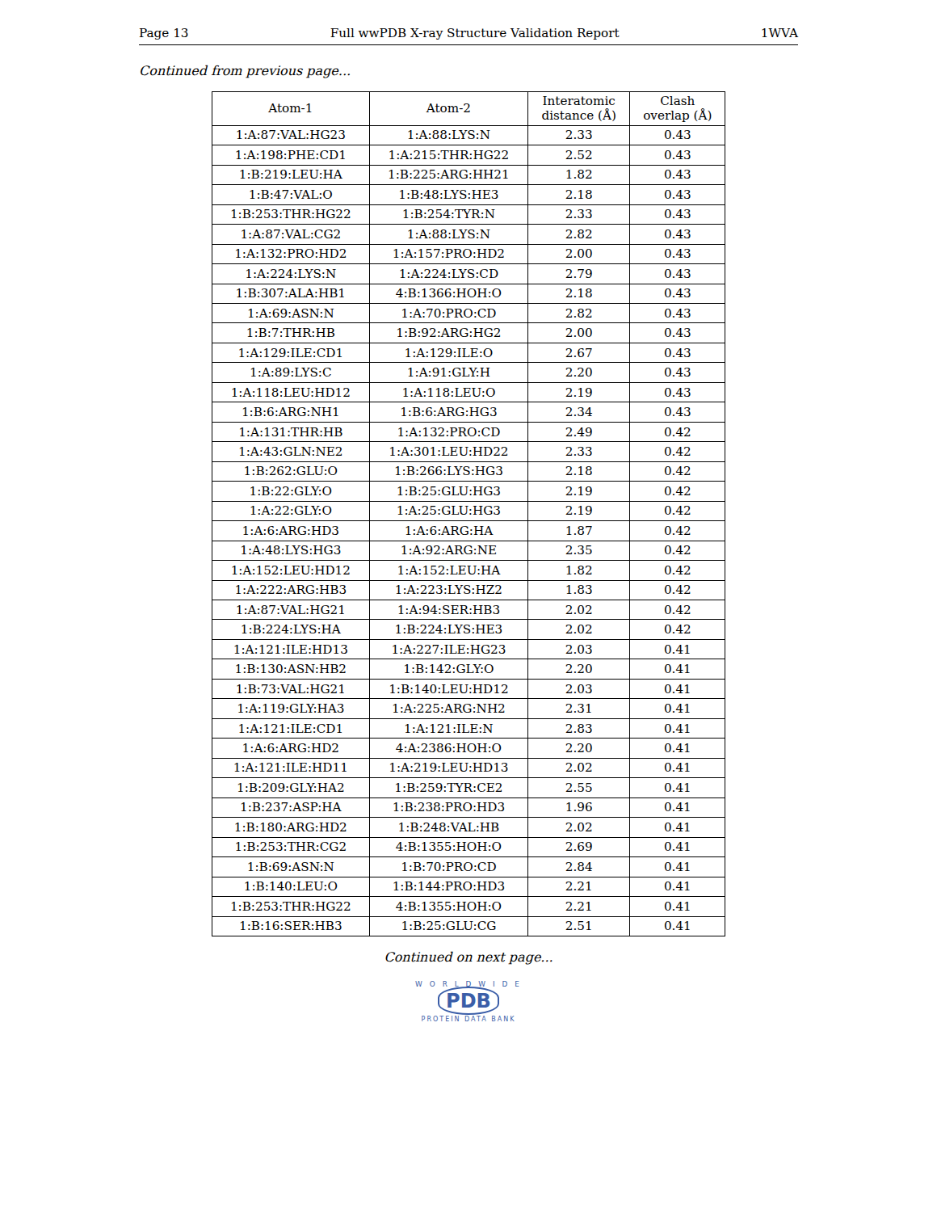Page 13 Full wwPDB X-ray Structure Validation Report 1WVA
Continued from previous page...
| Atom-1 | Atom-2 | Interatomic distance (Å) | Clash overlap (Å) |
| --- | --- | --- | --- |
| 1:A:87:VAL:HG23 | 1:A:88:LYS:N | 2.33 | 0.43 |
| 1:A:198:PHE:CD1 | 1:A:215:THR:HG22 | 2.52 | 0.43 |
| 1:B:219:LEU:HA | 1:B:225:ARG:HH21 | 1.82 | 0.43 |
| 1:B:47:VAL:O | 1:B:48:LYS:HE3 | 2.18 | 0.43 |
| 1:B:253:THR:HG22 | 1:B:254:TYR:N | 2.33 | 0.43 |
| 1:A:87:VAL:CG2 | 1:A:88:LYS:N | 2.82 | 0.43 |
| 1:A:132:PRO:HD2 | 1:A:157:PRO:HD2 | 2.00 | 0.43 |
| 1:A:224:LYS:N | 1:A:224:LYS:CD | 2.79 | 0.43 |
| 1:B:307:ALA:HB1 | 4:B:1366:HOH:O | 2.18 | 0.43 |
| 1:A:69:ASN:N | 1:A:70:PRO:CD | 2.82 | 0.43 |
| 1:B:7:THR:HB | 1:B:92:ARG:HG2 | 2.00 | 0.43 |
| 1:A:129:ILE:CD1 | 1:A:129:ILE:O | 2.67 | 0.43 |
| 1:A:89:LYS:C | 1:A:91:GLY:H | 2.20 | 0.43 |
| 1:A:118:LEU:HD12 | 1:A:118:LEU:O | 2.19 | 0.43 |
| 1:B:6:ARG:NH1 | 1:B:6:ARG:HG3 | 2.34 | 0.43 |
| 1:A:131:THR:HB | 1:A:132:PRO:CD | 2.49 | 0.42 |
| 1:A:43:GLN:NE2 | 1:A:301:LEU:HD22 | 2.33 | 0.42 |
| 1:B:262:GLU:O | 1:B:266:LYS:HG3 | 2.18 | 0.42 |
| 1:B:22:GLY:O | 1:B:25:GLU:HG3 | 2.19 | 0.42 |
| 1:A:22:GLY:O | 1:A:25:GLU:HG3 | 2.19 | 0.42 |
| 1:A:6:ARG:HD3 | 1:A:6:ARG:HA | 1.87 | 0.42 |
| 1:A:48:LYS:HG3 | 1:A:92:ARG:NE | 2.35 | 0.42 |
| 1:A:152:LEU:HD12 | 1:A:152:LEU:HA | 1.82 | 0.42 |
| 1:A:222:ARG:HB3 | 1:A:223:LYS:HZ2 | 1.83 | 0.42 |
| 1:A:87:VAL:HG21 | 1:A:94:SER:HB3 | 2.02 | 0.42 |
| 1:B:224:LYS:HA | 1:B:224:LYS:HE3 | 2.02 | 0.42 |
| 1:A:121:ILE:HD13 | 1:A:227:ILE:HG23 | 2.03 | 0.41 |
| 1:B:130:ASN:HB2 | 1:B:142:GLY:O | 2.20 | 0.41 |
| 1:B:73:VAL:HG21 | 1:B:140:LEU:HD12 | 2.03 | 0.41 |
| 1:A:119:GLY:HA3 | 1:A:225:ARG:NH2 | 2.31 | 0.41 |
| 1:A:121:ILE:CD1 | 1:A:121:ILE:N | 2.83 | 0.41 |
| 1:A:6:ARG:HD2 | 4:A:2386:HOH:O | 2.20 | 0.41 |
| 1:A:121:ILE:HD11 | 1:A:219:LEU:HD13 | 2.02 | 0.41 |
| 1:B:209:GLY:HA2 | 1:B:259:TYR:CE2 | 2.55 | 0.41 |
| 1:B:237:ASP:HA | 1:B:238:PRO:HD3 | 1.96 | 0.41 |
| 1:B:180:ARG:HD2 | 1:B:248:VAL:HB | 2.02 | 0.41 |
| 1:B:253:THR:CG2 | 4:B:1355:HOH:O | 2.69 | 0.41 |
| 1:B:69:ASN:N | 1:B:70:PRO:CD | 2.84 | 0.41 |
| 1:B:140:LEU:O | 1:B:144:PRO:HD3 | 2.21 | 0.41 |
| 1:B:253:THR:HG22 | 4:B:1355:HOH:O | 2.21 | 0.41 |
| 1:B:16:SER:HB3 | 1:B:25:GLU:CG | 2.51 | 0.41 |
Continued on next page...
W O R L D W I D E PDB PROTEIN DATA BANK